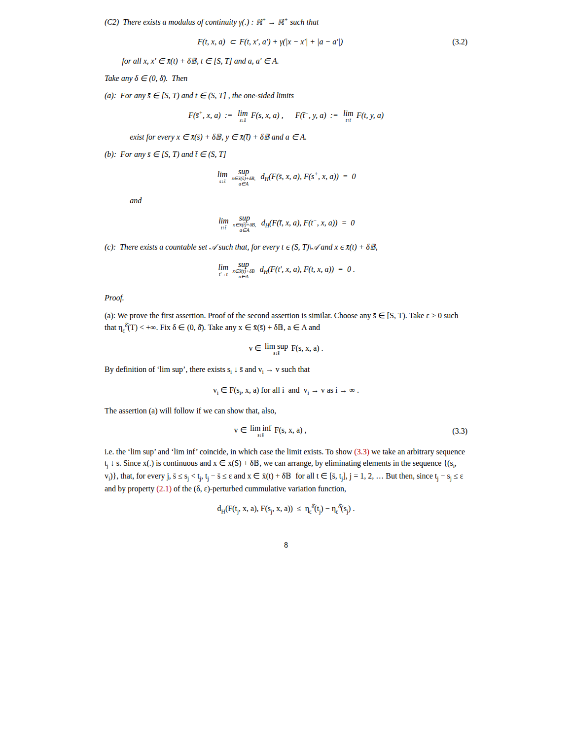(C2) There exists a modulus of continuity γ(.) : ℝ+ → ℝ+ such that
F(t, x, a) ⊂ F(t, x′, a′) + γ(|x − x′| + |a − a′|)
(3.2)
for all x, x′ ∈ x̄(t) + δ̄𝔹, t ∈ [S, T] and a, a′ ∈ A.
Take any δ ∈ (0, δ̄). Then
(a): For any s̄ ∈ [S, T) and t̄ ∈ (S, T] , the one-sided limits
F(s̄+, x, a) := lim s↓s̄ F(s, x, a) , F(t̄−, y, a) := lim t↑t̄ F(t, y, a)
exist for every x ∈ x̄(s̄) + δ𝔹, y ∈ x̄(t̄) + δ𝔹 and a ∈ A.
(b): For any s̄ ∈ [S, T) and t̄ ∈ (S, T]
lim s↓s̄ sup x∈x̄(s̄)+δB,
a∈A dH(F(s̄, x, a), F(s+, x, a)) = 0
and
lim t↑t̄ sup x∈x̄(t̄)+δB,
a∈A dH(F(t̄, x, a), F(t−, x, a)) = 0
(c): There exists a countable set 𝒜 such that, for every t ∈ (S, T)\𝒜 and x ∈ x̄(t) + δ𝔹,
lim t′→t sup x∈x̄(t)+δB
a∈A dH(F(t′, x, a), F(t, x, a)) = 0 .
Proof.
(a): We prove the first assertion. Proof of the second assertion is similar. Choose any s̄ ∈ [S, T). Take ε > 0 such that ηεδ̄(T) < +∞. Fix δ ∈ (0, δ̄). Take any x ∈ x̄(s̄) + δ𝔹, a ∈ A and
v ∈ lim sup s↓s̄ F(s, x, a) .
By definition of ‘lim sup’, there exists si ↓ s̄ and vi → v such that
vi ∈ F(si, x, a) for all i and vi → v as i → ∞ .
The assertion (a) will follow if we can show that, also,
v ∈ lim inf s↓s̄ F(s, x, a) ,
(3.3)
i.e. the ‘lim sup’ and ‘lim inf’ coincide, in which case the limit exists. To show (3.3) we take an arbitrary sequence tj ↓ s̄. Since x̄(.) is continuous and x ∈ x̄(S) + δ𝔹, we can arrange, by eliminating elements in the sequence {(si, vi)}, that, for every j, s̄ ≤ sj < tj, tj − s̄ ≤ ε and x ∈ x̄(t) + δ̄𝔹 for all t ∈ [s̄, tj], j = 1, 2, … But then, since tj − sj ≤ ε and by property (2.1) of the (δ, ε)-perturbed cummulative variation function,
dH(F(tj, x, a), F(sj, x, a)) ≤ ηεδ̄(tj) − ηεδ̄(sj) .
8